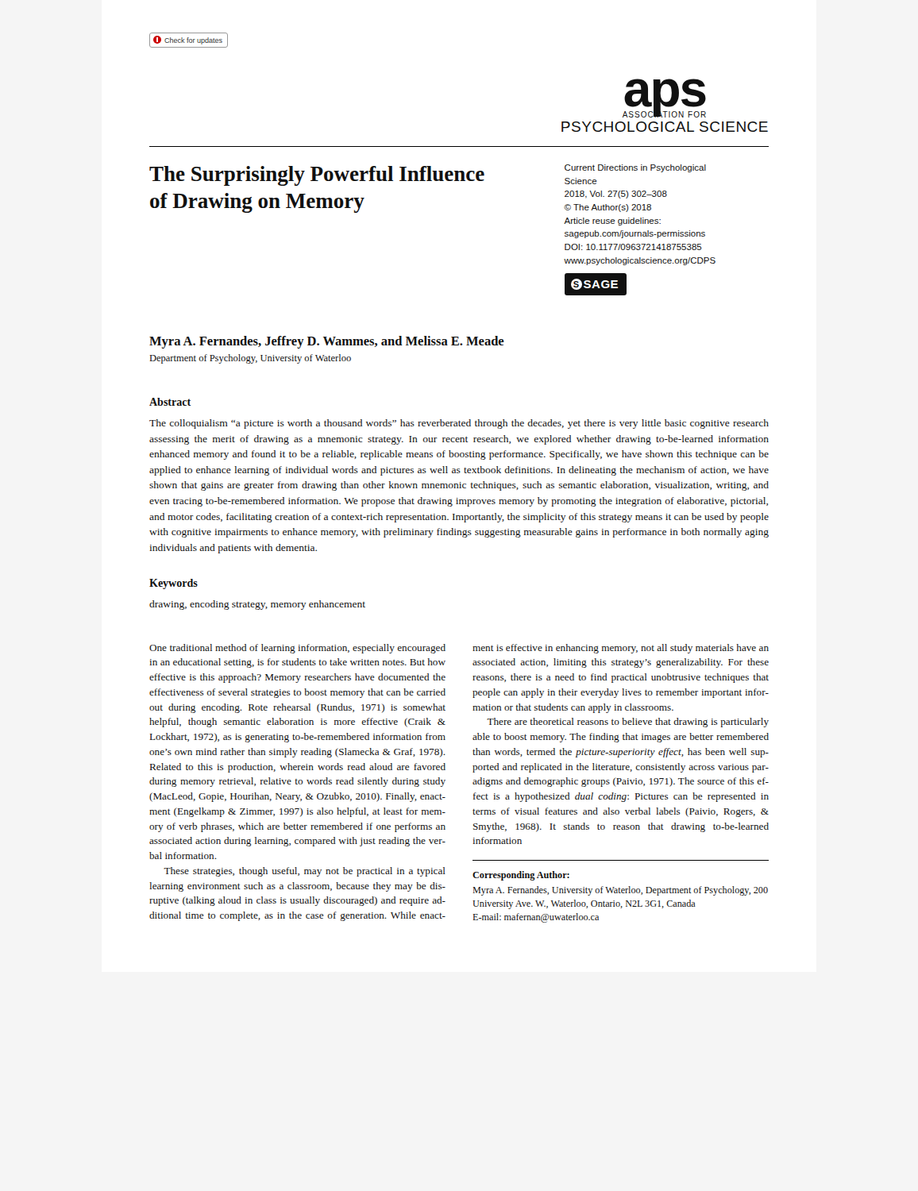Check for updates
aps ASSOCIATION FOR PSYCHOLOGICAL SCIENCE
The Surprisingly Powerful Influence
of Drawing on Memory
Current Directions in Psychological
Science
2018, Vol. 27(5) 302–308
© The Author(s) 2018
Article reuse guidelines:
sagepub.com/journals-permissions
DOI: 10.1177/0963721418755385
www.psychologicalscience.org/CDPS
SSAGE
Myra A. Fernandes, Jeffrey D. Wammes, and Melissa E. Meade
Department of Psychology, University of Waterloo
Abstract
The colloquialism “a picture is worth a thousand words” has reverberated through the decades, yet there is very little basic cognitive research assessing the merit of drawing as a mnemonic strategy. In our recent research, we explored whether drawing to-be-learned information enhanced memory and found it to be a reliable, replicable means of boosting performance. Specifically, we have shown this technique can be applied to enhance learning of individual words and pictures as well as textbook definitions. In delineating the mechanism of action, we have shown that gains are greater from drawing than other known mnemonic techniques, such as semantic elaboration, visualization, writing, and even tracing to-be-remembered information. We propose that drawing improves memory by promoting the integration of elaborative, pictorial, and motor codes, facilitating creation of a context-rich representation. Importantly, the simplicity of this strategy means it can be used by people with cognitive impairments to enhance memory, with preliminary findings suggesting measurable gains in performance in both normally aging individuals and patients with dementia.
Keywords
drawing, encoding strategy, memory enhancement
One traditional method of learning information, especially encouraged in an educational setting, is for students to take written notes. But how effective is this approach? Memory researchers have documented the effectiveness of several strategies to boost memory that can be carried out during encoding. Rote rehearsal (Rundus, 1971) is somewhat helpful, though semantic elaboration is more effective (Craik & Lockhart, 1972), as is generating to-be-remembered information from one’s own mind rather than simply reading (Slamecka & Graf, 1978). Related to this is production, wherein words read aloud are favored during memory retrieval, relative to words read silently during study (MacLeod, Gopie, Hourihan, Neary, & Ozubko, 2010). Finally, enactment (Engelkamp & Zimmer, 1997) is also helpful, at least for memory of verb phrases, which are better remembered if one performs an associated action during learning, compared with just reading the verbal information.
These strategies, though useful, may not be practical in a typical learning environment such as a classroom, because they may be disruptive (talking aloud in class is usually discouraged) and require additional time to complete, as in the case of generation. While enactment is effective in enhancing memory, not all study materials have an associated action, limiting this strategy’s generalizability. For these reasons, there is a need to find practical unobtrusive techniques that people can apply in their everyday lives to remember important information or that students can apply in classrooms.
There are theoretical reasons to believe that drawing is particularly able to boost memory. The finding that images are better remembered than words, termed the picture-superiority effect, has been well supported and replicated in the literature, consistently across various paradigms and demographic groups (Paivio, 1971). The source of this effect is a hypothesized dual coding: Pictures can be represented in terms of visual features and also verbal labels (Paivio, Rogers, & Smythe, 1968). It stands to reason that drawing to-be-learned information
Corresponding Author: Myra A. Fernandes, University of Waterloo, Department of Psychology, 200 University Ave. W., Waterloo, Ontario, N2L 3G1, Canada
E-mail: mafernan@uwaterloo.ca